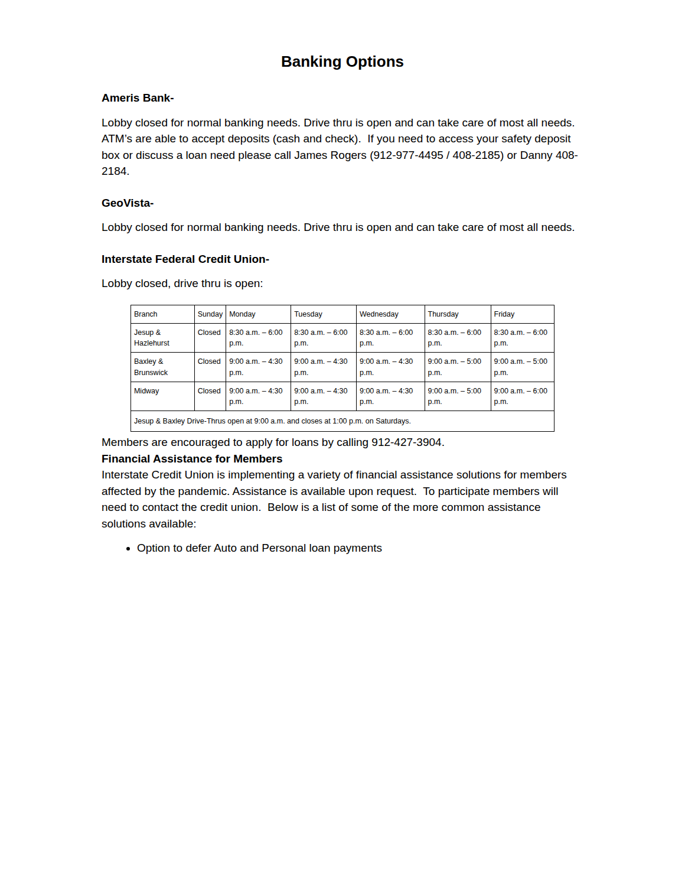Banking Options
Ameris Bank-
Lobby closed for normal banking needs. Drive thru is open and can take care of most all needs. ATM’s are able to accept deposits (cash and check). If you need to access your safety deposit box or discuss a loan need please call James Rogers (912-977-4495 / 408-2185) or Danny 408-2184.
GeoVista-
Lobby closed for normal banking needs. Drive thru is open and can take care of most all needs.
Interstate Federal Credit Union-
Lobby closed, drive thru is open:
| Branch | Sunday | Monday | Tuesday | Wednesday | Thursday | Friday |
| --- | --- | --- | --- | --- | --- | --- |
| Jesup & Hazlehurst | Closed | 8:30 a.m. – 6:00 p.m. | 8:30 a.m. – 6:00 p.m. | 8:30 a.m. – 6:00 p.m. | 8:30 a.m. – 6:00 p.m. | 8:30 a.m. – 6:00 p.m. |
| Baxley & Brunswick | Closed | 9:00 a.m. – 4:30 p.m. | 9:00 a.m. – 4:30 p.m. | 9:00 a.m. – 4:30 p.m. | 9:00 a.m. – 5:00 p.m. | 9:00 a.m. – 5:00 p.m. |
| Midway | Closed | 9:00 a.m. – 4:30 p.m. | 9:00 a.m. – 4:30 p.m. | 9:00 a.m. – 4:30 p.m. | 9:00 a.m. – 5:00 p.m. | 9:00 a.m. – 6:00 p.m. |
| Jesup & Baxley Drive-Thrus open at 9:00 a.m. and closes at 1:00 p.m. on Saturdays. |
Members are encouraged to apply for loans by calling 912-427-3904.
Financial Assistance for Members
Interstate Credit Union is implementing a variety of financial assistance solutions for members affected by the pandemic. Assistance is available upon request. To participate members will need to contact the credit union. Below is a list of some of the more common assistance solutions available:
Option to defer Auto and Personal loan payments